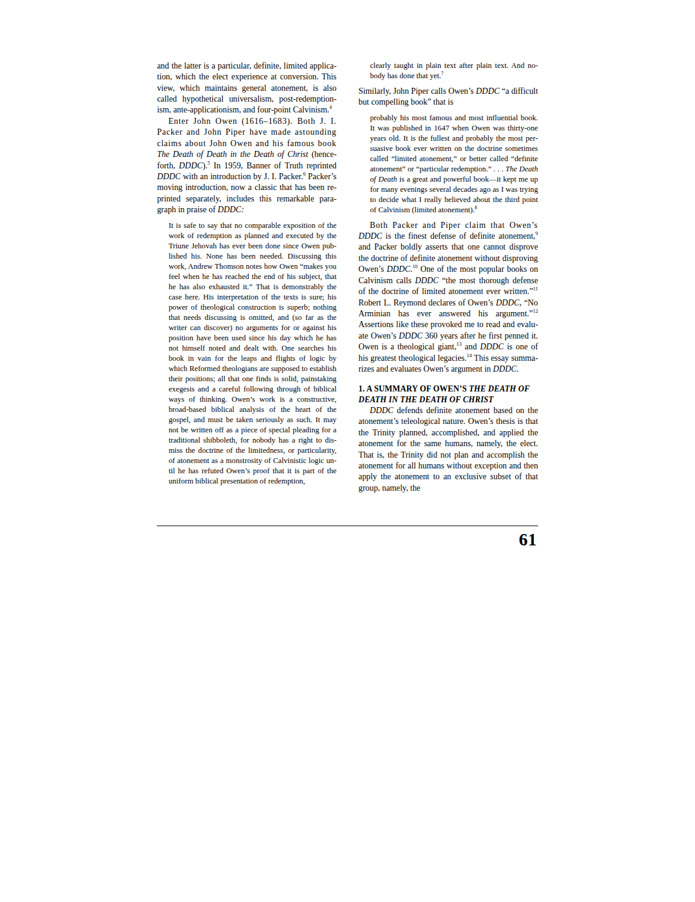and the latter is a particular, definite, limited application, which the elect experience at conversion. This view, which maintains general atonement, is also called hypothetical universalism, post-redemptionism, ante-applicationism, and four-point Calvinism.4
Enter John Owen (1616–1683). Both J. I. Packer and John Piper have made astounding claims about John Owen and his famous book The Death of Death in the Death of Christ (henceforth, DDDC).5 In 1959, Banner of Truth reprinted DDDC with an introduction by J. I. Packer.6 Packer’s moving introduction, now a classic that has been reprinted separately, includes this remarkable paragraph in praise of DDDC:
It is safe to say that no comparable exposition of the work of redemption as planned and executed by the Triune Jehovah has ever been done since Owen published his. None has been needed. Discussing this work, Andrew Thomson notes how Owen “makes you feel when he has reached the end of his subject, that he has also exhausted it.” That is demonstrably the case here. His interpretation of the texts is sure; his power of theological construction is superb; nothing that needs discussing is omitted, and (so far as the writer can discover) no arguments for or against his position have been used since his day which he has not himself noted and dealt with. One searches his book in vain for the leaps and flights of logic by which Reformed theologians are supposed to establish their positions; all that one finds is solid, painstaking exegesis and a careful following through of biblical ways of thinking. Owen’s work is a constructive, broad-based biblical analysis of the heart of the gospel, and must be taken seriously as such. It may not be written off as a piece of special pleading for a traditional shibboleth, for nobody has a right to dismiss the doctrine of the limitedness, or particularity, of atonement as a monstrosity of Calvinistic logic until he has refuted Owen’s proof that it is part of the uniform biblical presentation of redemption,
clearly taught in plain text after plain text. And nobody has done that yet.7
Similarly, John Piper calls Owen’s DDDC “a difficult but compelling book” that is
probably his most famous and most influential book. It was published in 1647 when Owen was thirty-one years old. It is the fullest and probably the most persuasive book ever written on the doctrine sometimes called “limited atonement,” or better called “definite atonement” or “particular redemption.” . . . The Death of Death is a great and powerful book—it kept me up for many evenings several decades ago as I was trying to decide what I really believed about the third point of Calvinism (limited atonement).8
Both Packer and Piper claim that Owen’s DDDC is the finest defense of definite atonement,9 and Packer boldly asserts that one cannot disprove the doctrine of definite atonement without disproving Owen’s DDDC.10 One of the most popular books on Calvinism calls DDDC “the most thorough defense of the doctrine of limited atonement ever written.”11 Robert L. Reymond declares of Owen’s DDDC, “No Arminian has ever answered his argument.”12 Assertions like these provoked me to read and evaluate Owen’s DDDC 360 years after he first penned it. Owen is a theological giant,13 and DDDC is one of his greatest theological legacies.14 This essay summarizes and evaluates Owen’s argument in DDDC.
1. A SUMMARY OF OWEN’S THE DEATH OF DEATH IN THE DEATH OF CHRIST
DDDC defends definite atonement based on the atonement’s teleological nature. Owen’s thesis is that the Trinity planned, accomplished, and applied the atonement for the same humans, namely, the elect. That is, the Trinity did not plan and accomplish the atonement for all humans without exception and then apply the atonement to an exclusive subset of that group, namely, the
61